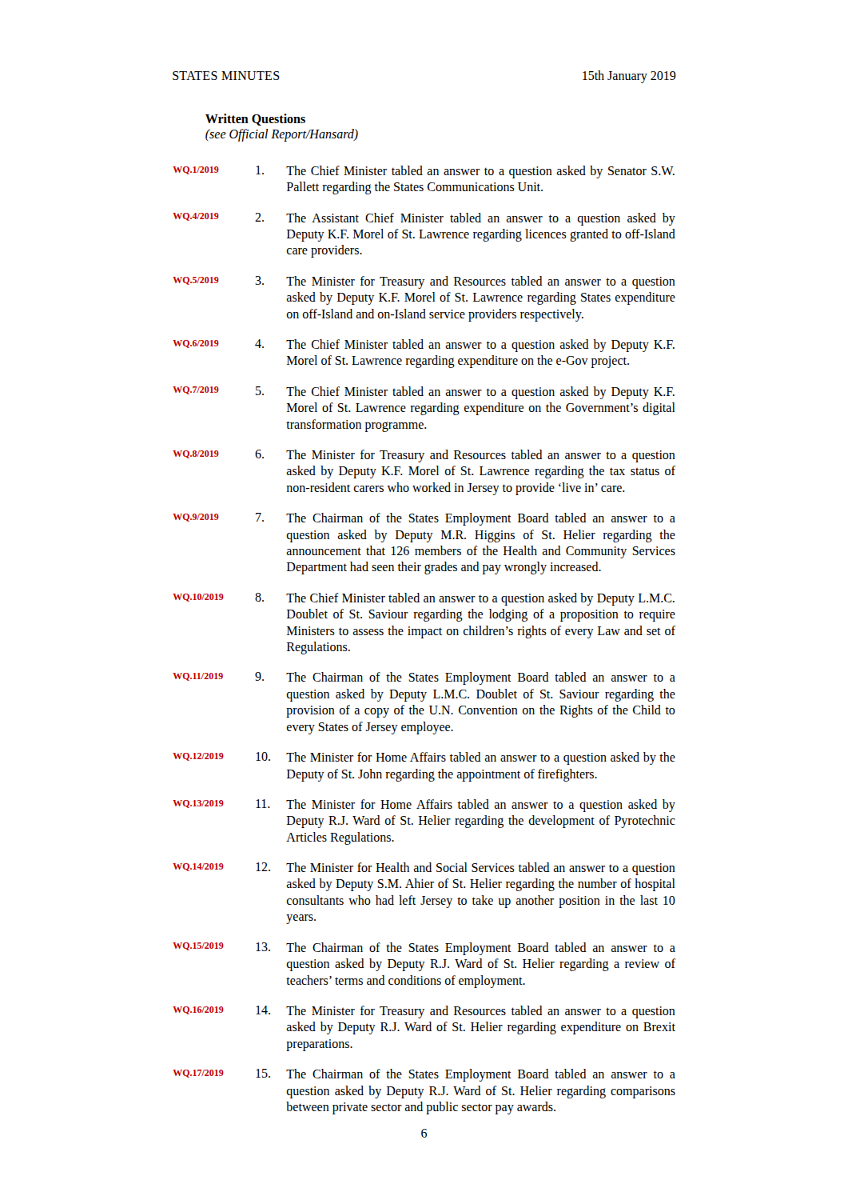STATES MINUTES
15th January 2019
Written Questions
(see Official Report/Hansard)
| WQ.1/2019 | 1. | The Chief Minister tabled an answer to a question asked by Senator S.W. Pallett regarding the States Communications Unit. |
| WQ.4/2019 | 2. | The Assistant Chief Minister tabled an answer to a question asked by Deputy K.F. Morel of St. Lawrence regarding licences granted to off-Island care providers. |
| WQ.5/2019 | 3. | The Minister for Treasury and Resources tabled an answer to a question asked by Deputy K.F. Morel of St. Lawrence regarding States expenditure on off-Island and on-Island service providers respectively. |
| WQ.6/2019 | 4. | The Chief Minister tabled an answer to a question asked by Deputy K.F. Morel of St. Lawrence regarding expenditure on the e-Gov project. |
| WQ.7/2019 | 5. | The Chief Minister tabled an answer to a question asked by Deputy K.F. Morel of St. Lawrence regarding expenditure on the Government’s digital transformation programme. |
| WQ.8/2019 | 6. | The Minister for Treasury and Resources tabled an answer to a question asked by Deputy K.F. Morel of St. Lawrence regarding the tax status of non-resident carers who worked in Jersey to provide ‘live in’ care. |
| WQ.9/2019 | 7. | The Chairman of the States Employment Board tabled an answer to a question asked by Deputy M.R. Higgins of St. Helier regarding the announcement that 126 members of the Health and Community Services Department had seen their grades and pay wrongly increased. |
| WQ.10/2019 | 8. | The Chief Minister tabled an answer to a question asked by Deputy L.M.C. Doublet of St. Saviour regarding the lodging of a proposition to require Ministers to assess the impact on children’s rights of every Law and set of Regulations. |
| WQ.11/2019 | 9. | The Chairman of the States Employment Board tabled an answer to a question asked by Deputy L.M.C. Doublet of St. Saviour regarding the provision of a copy of the U.N. Convention on the Rights of the Child to every States of Jersey employee. |
| WQ.12/2019 | 10. | The Minister for Home Affairs tabled an answer to a question asked by the Deputy of St. John regarding the appointment of firefighters. |
| WQ.13/2019 | 11. | The Minister for Home Affairs tabled an answer to a question asked by Deputy R.J. Ward of St. Helier regarding the development of Pyrotechnic Articles Regulations. |
| WQ.14/2019 | 12. | The Minister for Health and Social Services tabled an answer to a question asked by Deputy S.M. Ahier of St. Helier regarding the number of hospital consultants who had left Jersey to take up another position in the last 10 years. |
| WQ.15/2019 | 13. | The Chairman of the States Employment Board tabled an answer to a question asked by Deputy R.J. Ward of St. Helier regarding a review of teachers’ terms and conditions of employment. |
| WQ.16/2019 | 14. | The Minister for Treasury and Resources tabled an answer to a question asked by Deputy R.J. Ward of St. Helier regarding expenditure on Brexit preparations. |
| WQ.17/2019 | 15. | The Chairman of the States Employment Board tabled an answer to a question asked by Deputy R.J. Ward of St. Helier regarding comparisons between private sector and public sector pay awards. |
6